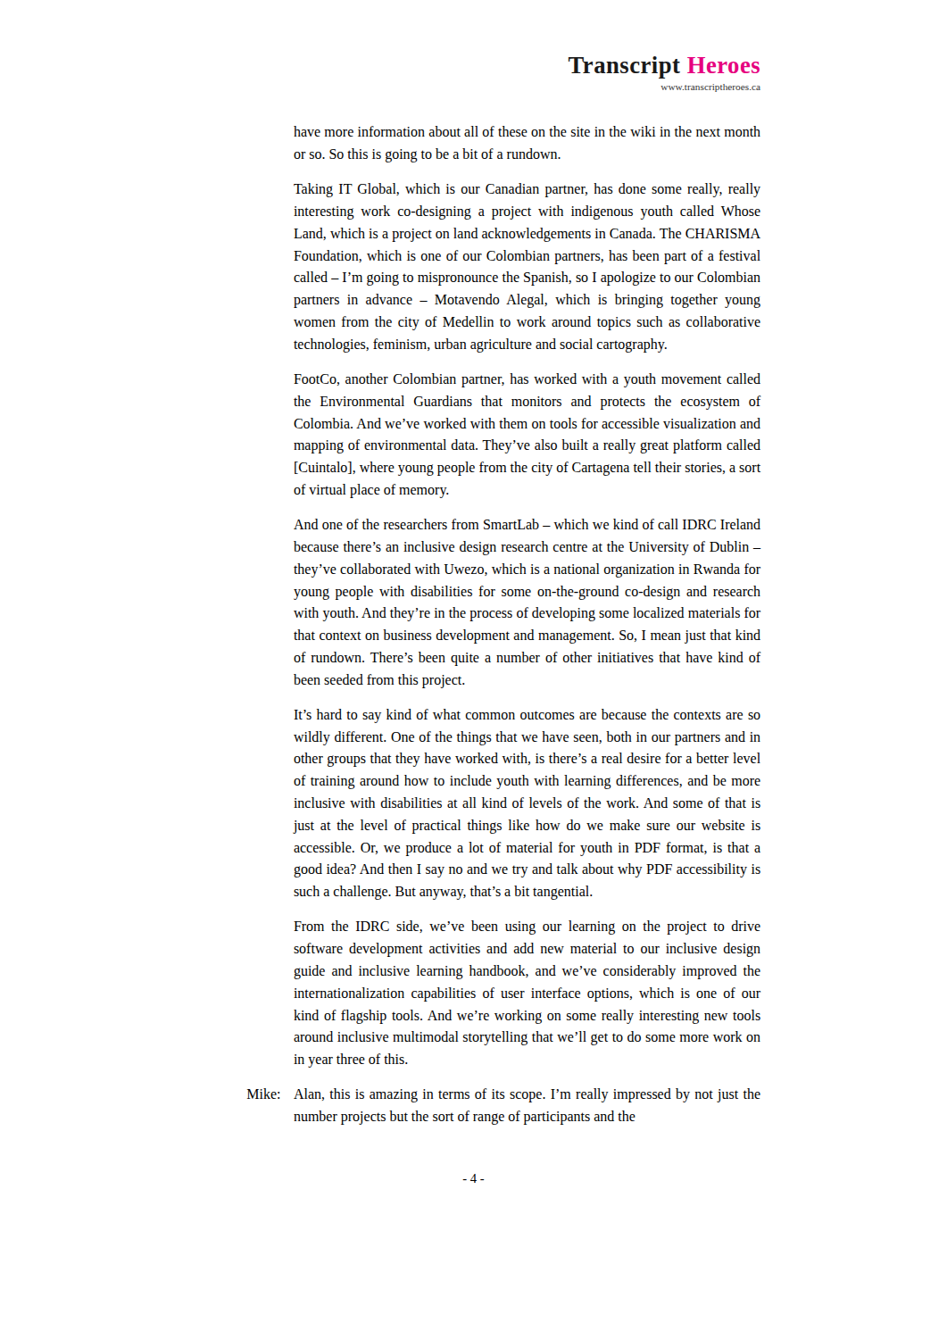Transcript Heroes
www.transcriptheroes.ca
have more information about all of these on the site in the wiki in the next month or so. So this is going to be a bit of a rundown.
Taking IT Global, which is our Canadian partner, has done some really, really interesting work co-designing a project with indigenous youth called Whose Land, which is a project on land acknowledgements in Canada. The CHARISMA Foundation, which is one of our Colombian partners, has been part of a festival called – I’m going to mispronounce the Spanish, so I apologize to our Colombian partners in advance – Motavendo Alegal, which is bringing together young women from the city of Medellin to work around topics such as collaborative technologies, feminism, urban agriculture and social cartography.
FootCo, another Colombian partner, has worked with a youth movement called the Environmental Guardians that monitors and protects the ecosystem of Colombia. And we’ve worked with them on tools for accessible visualization and mapping of environmental data. They’ve also built a really great platform called [Cuintalo], where young people from the city of Cartagena tell their stories, a sort of virtual place of memory.
And one of the researchers from SmartLab – which we kind of call IDRC Ireland because there’s an inclusive design research centre at the University of Dublin – they’ve collaborated with Uwezo, which is a national organization in Rwanda for young people with disabilities for some on-the-ground co-design and research with youth. And they’re in the process of developing some localized materials for that context on business development and management. So, I mean just that kind of rundown. There’s been quite a number of other initiatives that have kind of been seeded from this project.
It’s hard to say kind of what common outcomes are because the contexts are so wildly different. One of the things that we have seen, both in our partners and in other groups that they have worked with, is there’s a real desire for a better level of training around how to include youth with learning differences, and be more inclusive with disabilities at all kind of levels of the work. And some of that is just at the level of practical things like how do we make sure our website is accessible. Or, we produce a lot of material for youth in PDF format, is that a good idea? And then I say no and we try and talk about why PDF accessibility is such a challenge. But anyway, that’s a bit tangential.
From the IDRC side, we’ve been using our learning on the project to drive software development activities and add new material to our inclusive design guide and inclusive learning handbook, and we’ve considerably improved the internationalization capabilities of user interface options, which is one of our kind of flagship tools. And we’re working on some really interesting new tools around inclusive multimodal storytelling that we’ll get to do some more work on in year three of this.
Mike:
Alan, this is amazing in terms of its scope. I’m really impressed by not just the number projects but the sort of range of participants and the
- 4 -